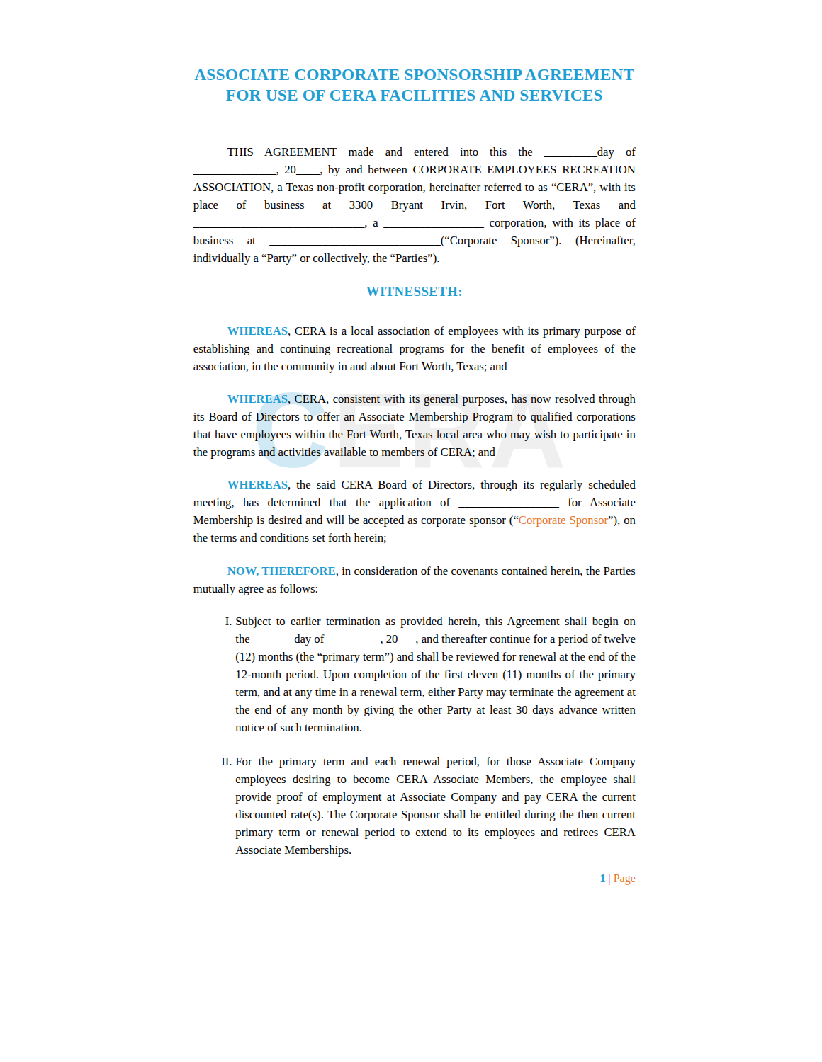CERA
ASSOCIATE CORPORATE SPONSORSHIP AGREEMENT
FOR USE OF CERA FACILITIES AND SERVICES
THIS AGREEMENT made and entered into this the _________day of ______________, 20____, by and between CORPORATE EMPLOYEES RECREATION ASSOCIATION, a Texas non-profit corporation, hereinafter referred to as “CERA”, with its place of business at 3300 Bryant Irvin, Fort Worth, Texas and _____________________________, a _________________ corporation, with its place of business at _____________________________(“Corporate Sponsor”). (Hereinafter, individually a “Party” or collectively, the “Parties”).
WITNESSETH:
WHEREAS, CERA is a local association of employees with its primary purpose of establishing and continuing recreational programs for the benefit of employees of the association, in the community in and about Fort Worth, Texas; and
WHEREAS, CERA, consistent with its general purposes, has now resolved through its Board of Directors to offer an Associate Membership Program to qualified corporations that have employees within the Fort Worth, Texas local area who may wish to participate in the programs and activities available to members of CERA; and
WHEREAS, the said CERA Board of Directors, through its regularly scheduled meeting, has determined that the application of _________________ for Associate Membership is desired and will be accepted as corporate sponsor (“Corporate Sponsor”), on the terms and conditions set forth herein;
NOW, THEREFORE, in consideration of the covenants contained herein, the Parties mutually agree as follows:
Subject to earlier termination as provided herein, this Agreement shall begin on the_______ day of _________, 20___, and thereafter continue for a period of twelve (12) months (the “primary term”) and shall be reviewed for renewal at the end of the 12-month period. Upon completion of the first eleven (11) months of the primary term, and at any time in a renewal term, either Party may terminate the agreement at the end of any month by giving the other Party at least 30 days advance written notice of such termination.
For the primary term and each renewal period, for those Associate Company employees desiring to become CERA Associate Members, the employee shall provide proof of employment at Associate Company and pay CERA the current discounted rate(s). The Corporate Sponsor shall be entitled during the then current primary term or renewal period to extend to its employees and retirees CERA Associate Memberships.
1 | Page